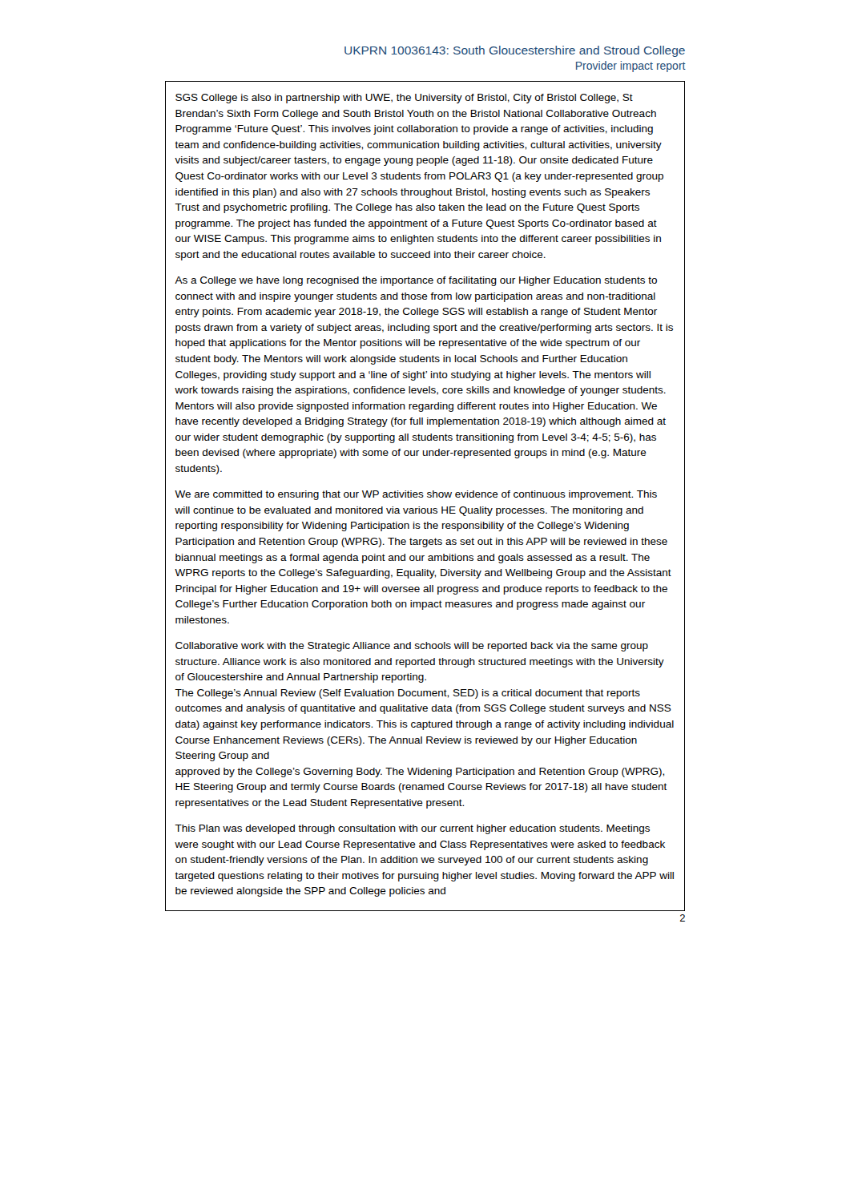UKPRN 10036143: South Gloucestershire and Stroud College
Provider impact report
SGS College is also in partnership with UWE, the University of Bristol, City of Bristol College, St Brendan’s Sixth Form College and South Bristol Youth on the Bristol National Collaborative Outreach Programme ‘Future Quest’. This involves joint collaboration to provide a range of activities, including team and confidence-building activities, communication building activities, cultural activities, university visits and subject/career tasters, to engage young people (aged 11-18). Our onsite dedicated Future Quest Co-ordinator works with our Level 3 students from POLAR3 Q1 (a key under-represented group identified in this plan) and also with 27 schools throughout Bristol, hosting events such as Speakers Trust and psychometric profiling. The College has also taken the lead on the Future Quest Sports programme. The project has funded the appointment of a Future Quest Sports Co-ordinator based at our WISE Campus. This programme aims to enlighten students into the different career possibilities in sport and the educational routes available to succeed into their career choice.
As a College we have long recognised the importance of facilitating our Higher Education students to connect with and inspire younger students and those from low participation areas and non-traditional entry points. From academic year 2018-19, the College SGS will establish a range of Student Mentor posts drawn from a variety of subject areas, including sport and the creative/performing arts sectors. It is hoped that applications for the Mentor positions will be representative of the wide spectrum of our student body. The Mentors will work alongside students in local Schools and Further Education Colleges, providing study support and a ‘line of sight’ into studying at higher levels. The mentors will work towards raising the aspirations, confidence levels, core skills and knowledge of younger students. Mentors will also provide signposted information regarding different routes into Higher Education. We have recently developed a Bridging Strategy (for full implementation 2018-19) which although aimed at our wider student demographic (by supporting all students transitioning from Level 3-4; 4-5; 5-6), has been devised (where appropriate) with some of our under-represented groups in mind (e.g. Mature students).
We are committed to ensuring that our WP activities show evidence of continuous improvement. This will continue to be evaluated and monitored via various HE Quality processes. The monitoring and reporting responsibility for Widening Participation is the responsibility of the College’s Widening Participation and Retention Group (WPRG). The targets as set out in this APP will be reviewed in these biannual meetings as a formal agenda point and our ambitions and goals assessed as a result. The WPRG reports to the College’s Safeguarding, Equality, Diversity and Wellbeing Group and the Assistant Principal for Higher Education and 19+ will oversee all progress and produce reports to feedback to the College’s Further Education Corporation both on impact measures and progress made against our milestones.
Collaborative work with the Strategic Alliance and schools will be reported back via the same group structure. Alliance work is also monitored and reported through structured meetings with the University of Gloucestershire and Annual Partnership reporting.
The College’s Annual Review (Self Evaluation Document, SED) is a critical document that reports outcomes and analysis of quantitative and qualitative data (from SGS College student surveys and NSS data) against key performance indicators. This is captured through a range of activity including individual Course Enhancement Reviews (CERs). The Annual Review is reviewed by our Higher Education Steering Group and
approved by the College’s Governing Body. The Widening Participation and Retention Group (WPRG), HE Steering Group and termly Course Boards (renamed Course Reviews for 2017-18) all have student representatives or the Lead Student Representative present.
This Plan was developed through consultation with our current higher education students. Meetings were sought with our Lead Course Representative and Class Representatives were asked to feedback on student-friendly versions of the Plan. In addition we surveyed 100 of our current students asking targeted questions relating to their motives for pursuing higher level studies. Moving forward the APP will be reviewed alongside the SPP and College policies and
2